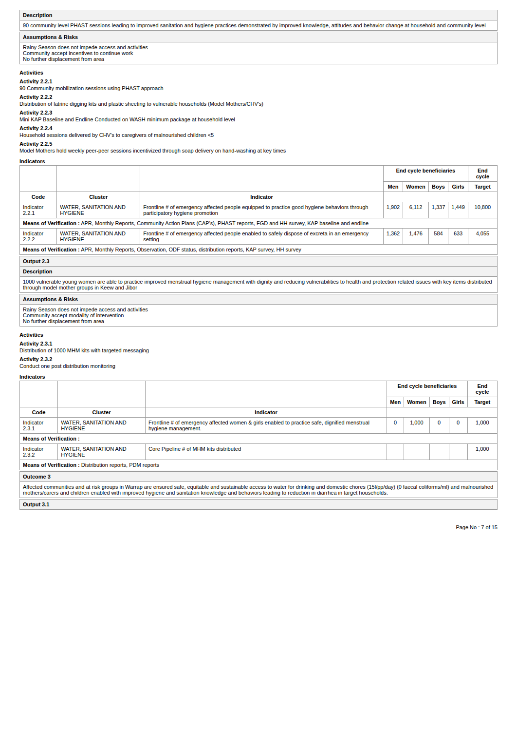Description
90 community level PHAST sessions leading to improved sanitation and hygiene practices demonstrated by improved knowledge, attitudes and behavior change at household and community level
Assumptions & Risks
Rainy Season does not impede access and activities
Community accept incentives to continue work
No further displacement from area
Activities
Activity 2.2.1
90 Community mobilization sessions using PHAST approach
Activity 2.2.2
Distribution of latrine digging kits and plastic sheeting to vulnerable households (Model Mothers/CHV's)
Activity 2.2.3
Mini KAP Baseline and Endline Conducted on WASH minimum package at household level
Activity 2.2.4
Household sessions delivered by CHV's to caregivers of malnourished children <5
Activity 2.2.5
Model Mothers hold weekly peer-peer sessions incentivized through soap delivery on hand-washing at key times
Indicators
| | | | End cycle beneficiaries | End cycle |
| Men | Women | Boys | Girls | Target |
| Code | Cluster | Indicator | |
| Indicator 2.2.1 | WATER, SANITATION AND HYGIENE | Frontline # of emergency affected people equipped to practice good hygiene behaviors through participatory hygiene promotion | 1,902 | 6,112 | 1,337 | 1,449 | 10,800 |
| Means of Verification : APR, Monthly Reports, Community Action Plans (CAP's), PHAST reports, FGD and HH survey, KAP baseline and endline |
| Indicator 2.2.2 | WATER, SANITATION AND HYGIENE | Frontline # of emergency affected people enabled to safely dispose of excreta in an emergency setting | 1,362 | 1,476 | 584 | 633 | 4,055 |
| Means of Verification : APR, Monthly Reports, Observation, ODF status, distribution reports, KAP survey, HH survey |
Output 2.3
Description
1000 vulnerable young women are able to practice improved menstrual hygiene management with dignity and reducing vulnerabilities to health and protection related issues with key items distributed through model mother groups in Keew and Jibor
Assumptions & Risks
Rainy Season does not impede access and activities
Community accept modality of intervention
No further displacement from area
Activities
Activity 2.3.1
Distribution of 1000 MHM kits with targeted messaging
Activity 2.3.2
Conduct one post distribution monitoring
Indicators
| | | | End cycle beneficiaries | End cycle |
| Men | Women | Boys | Girls | Target |
| Code | Cluster | Indicator | |
| Indicator 2.3.1 | WATER, SANITATION AND HYGIENE | Frontline # of emergency affected women & girls enabled to practice safe, dignified menstrual hygiene management. | 0 | 1,000 | 0 | 0 | 1,000 |
| Means of Verification : |
| Indicator 2.3.2 | WATER, SANITATION AND HYGIENE | Core Pipeline # of MHM kits distributed | | | | | 1,000 |
| Means of Verification : Distribution reports, PDM reports |
Outcome 3
Affected communities and at risk groups in Warrap are ensured safe, equitable and sustainable access to water for drinking and domestic chores (15l/pp/day) (0 faecal coliforms/ml) and malnourished mothers/carers and children enabled with improved hygiene and sanitation knowledge and behaviors leading to reduction in diarrhea in target households.
Output 3.1
Page No : 7 of 15